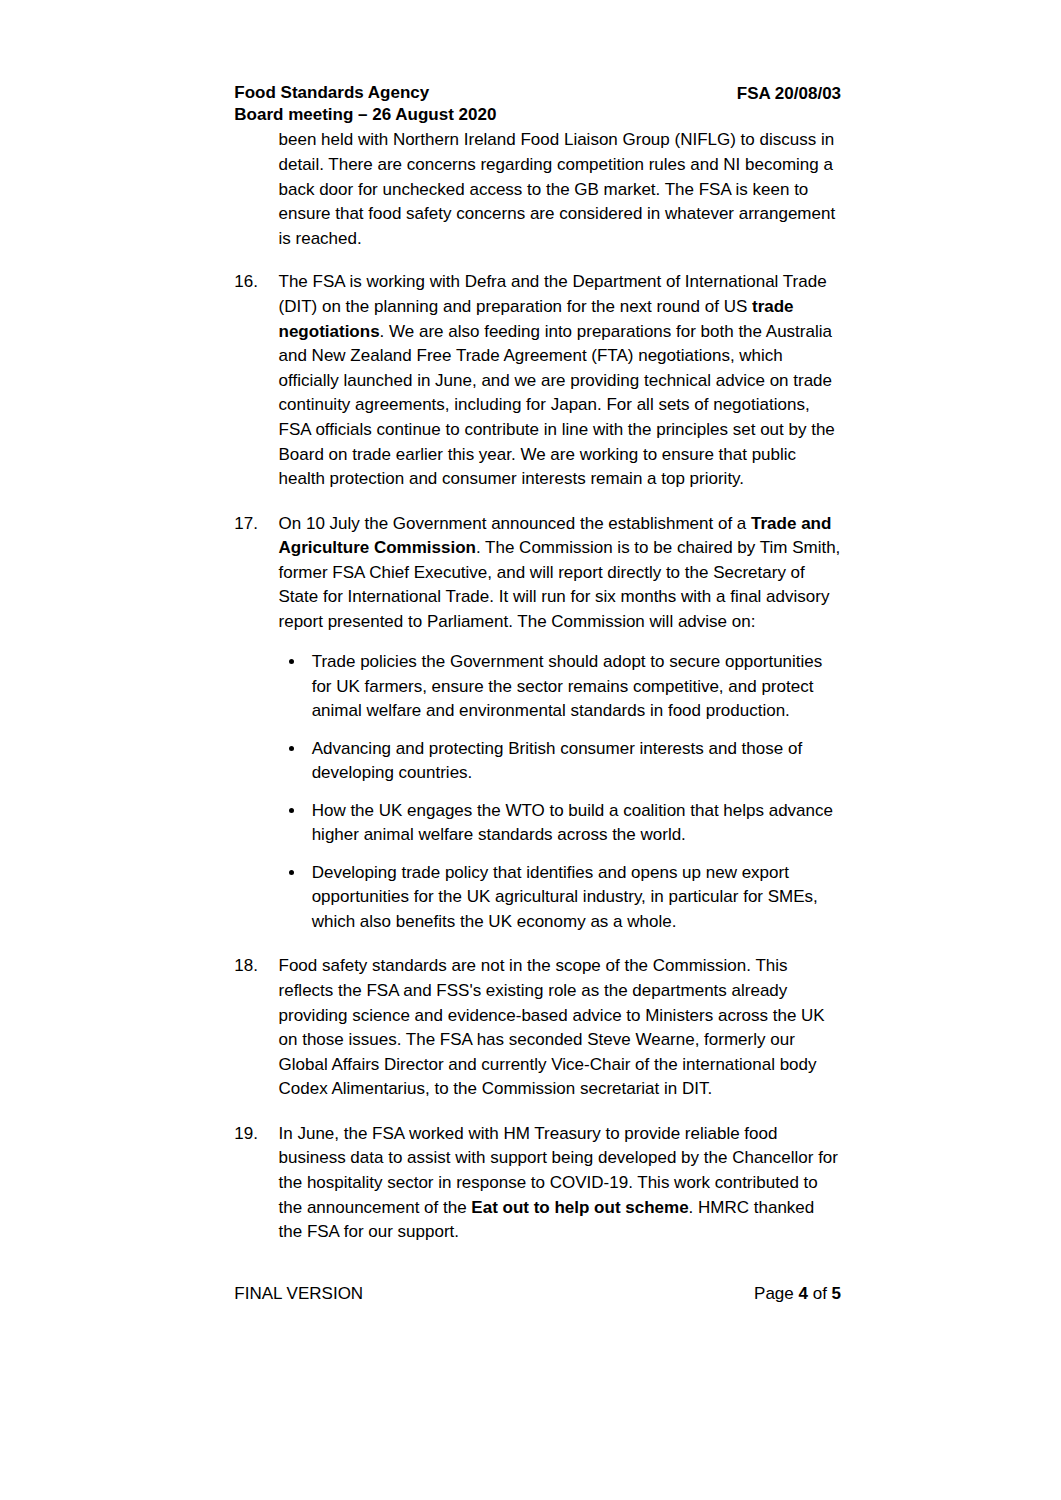Food Standards Agency
Board meeting – 26 August 2020
FSA 20/08/03
been held with Northern Ireland Food Liaison Group (NIFLG) to discuss in detail. There are concerns regarding competition rules and NI becoming a back door for unchecked access to the GB market. The FSA is keen to ensure that food safety concerns are considered in whatever arrangement is reached.
16. The FSA is working with Defra and the Department of International Trade (DIT) on the planning and preparation for the next round of US trade negotiations. We are also feeding into preparations for both the Australia and New Zealand Free Trade Agreement (FTA) negotiations, which officially launched in June, and we are providing technical advice on trade continuity agreements, including for Japan. For all sets of negotiations, FSA officials continue to contribute in line with the principles set out by the Board on trade earlier this year. We are working to ensure that public health protection and consumer interests remain a top priority.
17. On 10 July the Government announced the establishment of a Trade and Agriculture Commission. The Commission is to be chaired by Tim Smith, former FSA Chief Executive, and will report directly to the Secretary of State for International Trade. It will run for six months with a final advisory report presented to Parliament. The Commission will advise on:
Trade policies the Government should adopt to secure opportunities for UK farmers, ensure the sector remains competitive, and protect animal welfare and environmental standards in food production.
Advancing and protecting British consumer interests and those of developing countries.
How the UK engages the WTO to build a coalition that helps advance higher animal welfare standards across the world.
Developing trade policy that identifies and opens up new export opportunities for the UK agricultural industry, in particular for SMEs, which also benefits the UK economy as a whole.
18. Food safety standards are not in the scope of the Commission. This reflects the FSA and FSS's existing role as the departments already providing science and evidence-based advice to Ministers across the UK on those issues. The FSA has seconded Steve Wearne, formerly our Global Affairs Director and currently Vice-Chair of the international body Codex Alimentarius, to the Commission secretariat in DIT.
19. In June, the FSA worked with HM Treasury to provide reliable food business data to assist with support being developed by the Chancellor for the hospitality sector in response to COVID-19. This work contributed to the announcement of the Eat out to help out scheme. HMRC thanked the FSA for our support.
FINAL VERSION
Page 4 of 5